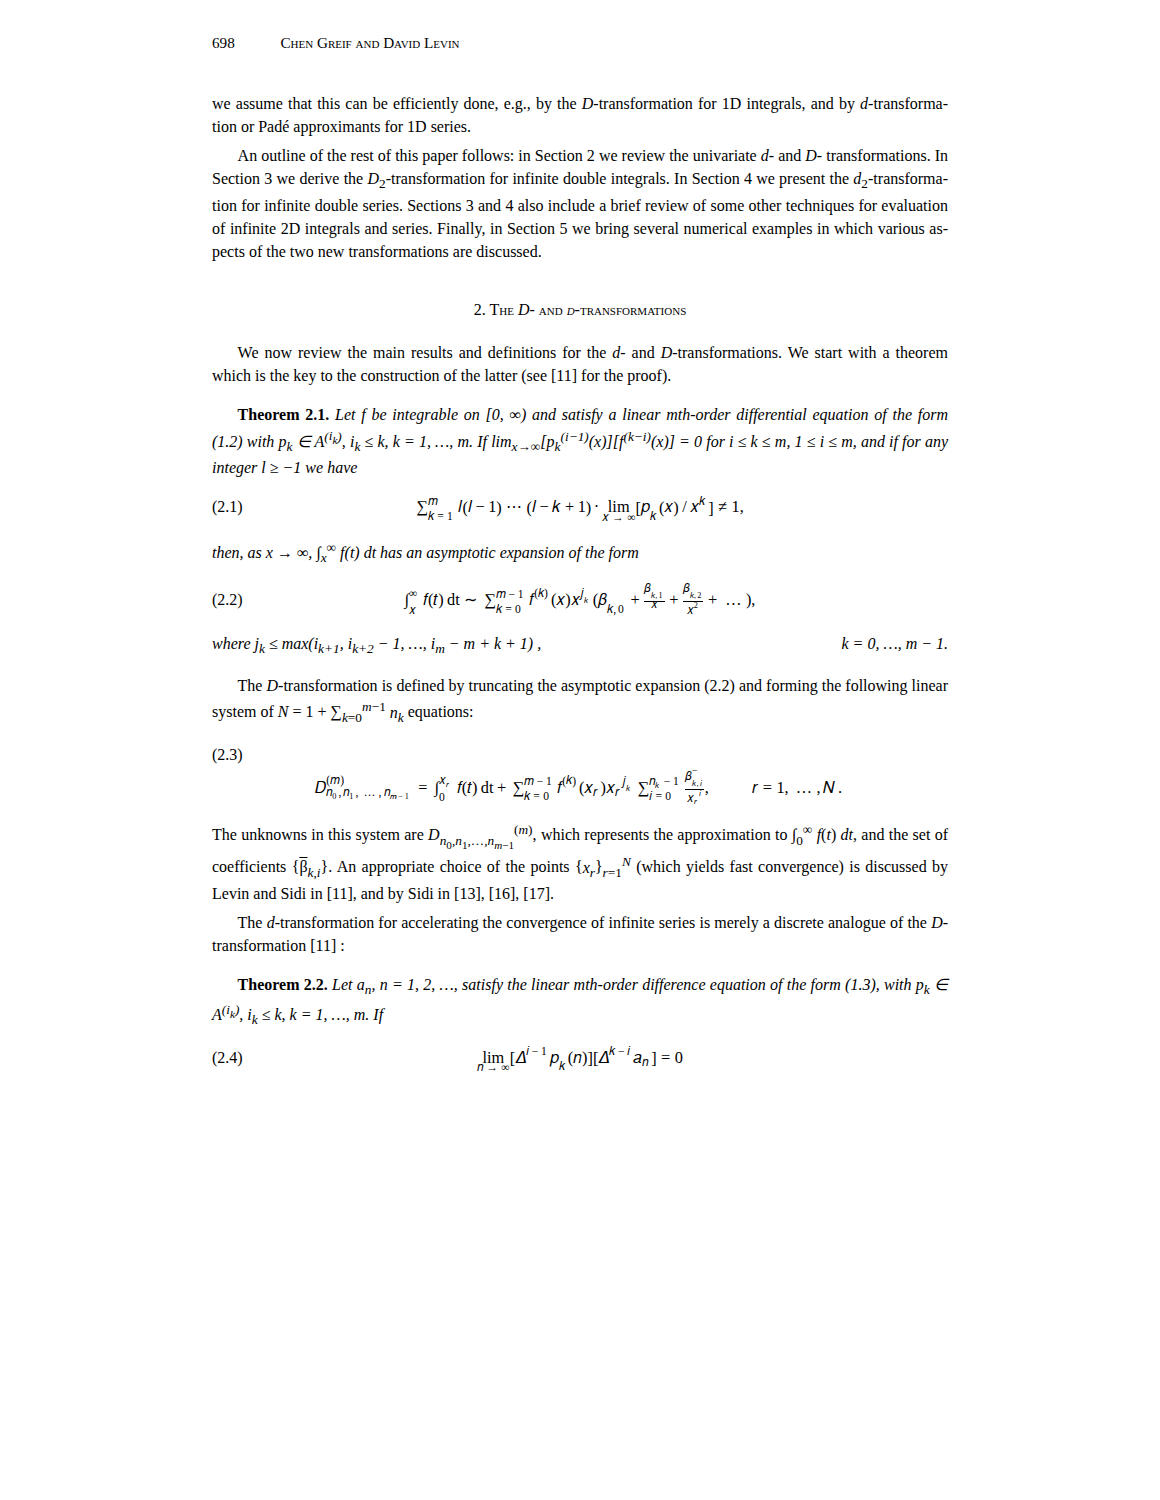698 Chen Greif and David Levin
we assume that this can be efficiently done, e.g., by the D-transformation for 1D integrals, and by d-transformation or Padé approximants for 1D series.
An outline of the rest of this paper follows: in Section 2 we review the univariate d- and D- transformations. In Section 3 we derive the D2-transformation for infinite double integrals. In Section 4 we present the d2-transformation for infinite double series. Sections 3 and 4 also include a brief review of some other techniques for evaluation of infinite 2D integrals and series. Finally, in Section 5 we bring several numerical examples in which various aspects of the two new transformations are discussed.
2. The D- and d-transformations
We now review the main results and definitions for the d- and D-transformations. We start with a theorem which is the key to the construction of the latter (see [11] for the proof).
Theorem 2.1. Let f be integrable on [0, ∞) and satisfy a linear mth-order differential equation of the form (1.2) with pk ∈ A(ik), ik ≤ k, k = 1, …, m. If limx→∞[pk(i−1)(x)][f(k−i)(x)] = 0 for i ≤ k ≤ m, 1 ≤ i ≤ m, and if for any integer l ≥ −1 we have
(2.1) ∑k=1m l(l−1) ⋯ (l−k+1) · limx→∞ [pk(x)/xk] ≠1 ,
then, as x → ∞, ∫x∞ f(t) dt has an asymptotic expansion of the form
(2.2) ∫x∞ f(t)dt ∼ ∑k=0m−1 f(k) (x) xjk ( βk,0 + βk,1x + βk,2x2 +… ) ,
where jk ≤ max(ik+1, ik+2 − 1, …, im − m + k + 1) , k = 0, …, m − 1.
The D-transformation is defined by truncating the asymptotic expansion (2.2) and forming the following linear system of N = 1 + ∑k=0m−1 nk equations:
(2.3) Dn0,n1,…,nm−1(m) = ∫0xr f(t)dt + ∑k=0m−1 f(k) (xr) xrjk ∑i=0nk−1 βk,i‾ xri , r=1,…,N .
The unknowns in this system are Dn0,n1,…,nm−1(m), which represents the approximation to ∫0∞ f(t) dt, and the set of coefficients {βk,i}. An appropriate choice of the points {xr}r=1N (which yields fast convergence) is discussed by Levin and Sidi in [11], and by Sidi in [13], [16], [17].
The d-transformation for accelerating the convergence of infinite series is merely a discrete analogue of the D-transformation [11] :
Theorem 2.2. Let an, n = 1, 2, …, satisfy the linear mth-order difference equation of the form (1.3), with pk ∈ A(ik), ik ≤ k, k = 1, …, m. If
(2.4) limn→∞ [Δi−1pk(n)] [Δk−ian] =0